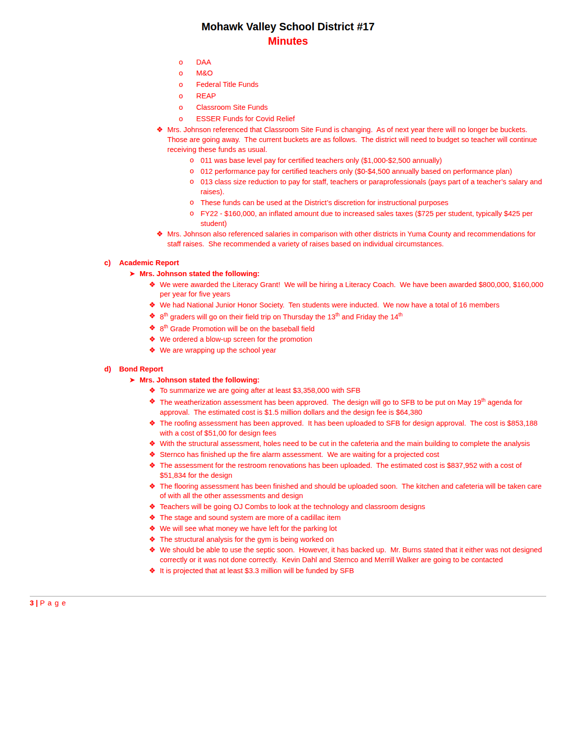Mohawk Valley School District #17
Minutes
DAA
M&O
Federal Title Funds
REAP
Classroom Site Funds
ESSER Funds for Covid Relief
Mrs. Johnson referenced that Classroom Site Fund is changing. As of next year there will no longer be buckets. Those are going away. The current buckets are as follows. The district will need to budget so teacher will continue receiving these funds as usual.
011 was base level pay for certified teachers only ($1,000-$2,500 annually)
012 performance pay for certified teachers only ($0-$4,500 annually based on performance plan)
013 class size reduction to pay for staff, teachers or paraprofessionals (pays part of a teacher’s salary and raises).
These funds can be used at the District’s discretion for instructional purposes
FY22 - $160,000, an inflated amount due to increased sales taxes ($725 per student, typically $425 per student)
Mrs. Johnson also referenced salaries in comparison with other districts in Yuma County and recommendations for staff raises. She recommended a variety of raises based on individual circumstances.
c) Academic Report
Mrs. Johnson stated the following:
We were awarded the Literacy Grant! We will be hiring a Literacy Coach. We have been awarded $800,000, $160,000 per year for five years
We had National Junior Honor Society. Ten students were inducted. We now have a total of 16 members
8th graders will go on their field trip on Thursday the 13th and Friday the 14th
8th Grade Promotion will be on the baseball field
We ordered a blow-up screen for the promotion
We are wrapping up the school year
d) Bond Report
Mrs. Johnson stated the following:
To summarize we are going after at least $3,358,000 with SFB
The weatherization assessment has been approved. The design will go to SFB to be put on May 19th agenda for approval. The estimated cost is $1.5 million dollars and the design fee is $64,380
The roofing assessment has been approved. It has been uploaded to SFB for design approval. The cost is $853,188 with a cost of $51,00 for design fees
With the structural assessment, holes need to be cut in the cafeteria and the main building to complete the analysis
Sternco has finished up the fire alarm assessment. We are waiting for a projected cost
The assessment for the restroom renovations has been uploaded. The estimated cost is $837,952 with a cost of $51,834 for the design
The flooring assessment has been finished and should be uploaded soon. The kitchen and cafeteria will be taken care of with all the other assessments and design
Teachers will be going OJ Combs to look at the technology and classroom designs
The stage and sound system are more of a cadillac item
We will see what money we have left for the parking lot
The structural analysis for the gym is being worked on
We should be able to use the septic soon. However, it has backed up. Mr. Burns stated that it either was not designed correctly or it was not done correctly. Kevin Dahl and Sternco and Merrill Walker are going to be contacted
It is projected that at least $3.3 million will be funded by SFB
3 | P a g e